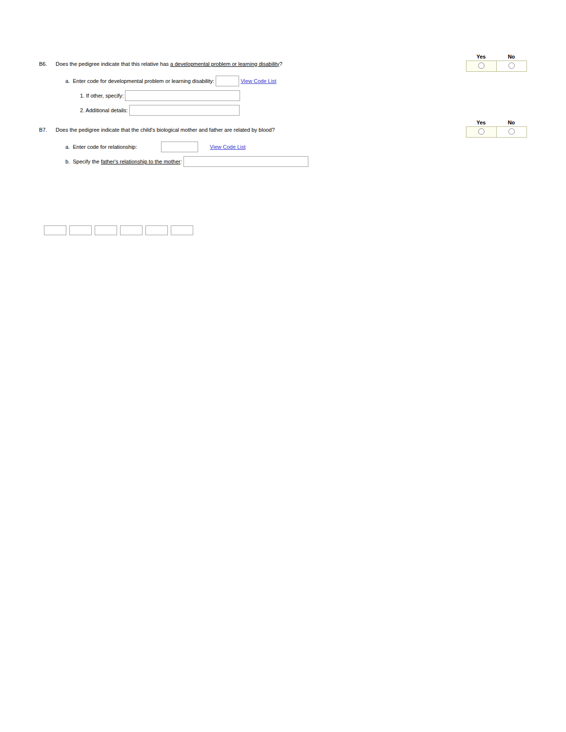| | | Yes | No | |
| B6. | Does the pedigree indicate that this relative has a developmental problem or learning disability ? | | | |
| | a. Enter code for developmental problem or learning disability: View Code List | | | |
| | 1. If other, specify: | | | |
| | 2. Additional details: | | | |
| | | Yes | No | |
| B7. | Does the pedigree indicate that the child's biological mother and father are related by blood? | | | |
| | a. Enter code for relationship: View Code List | | | |
| | b. Specify the father's relationship to the mother : | | | |